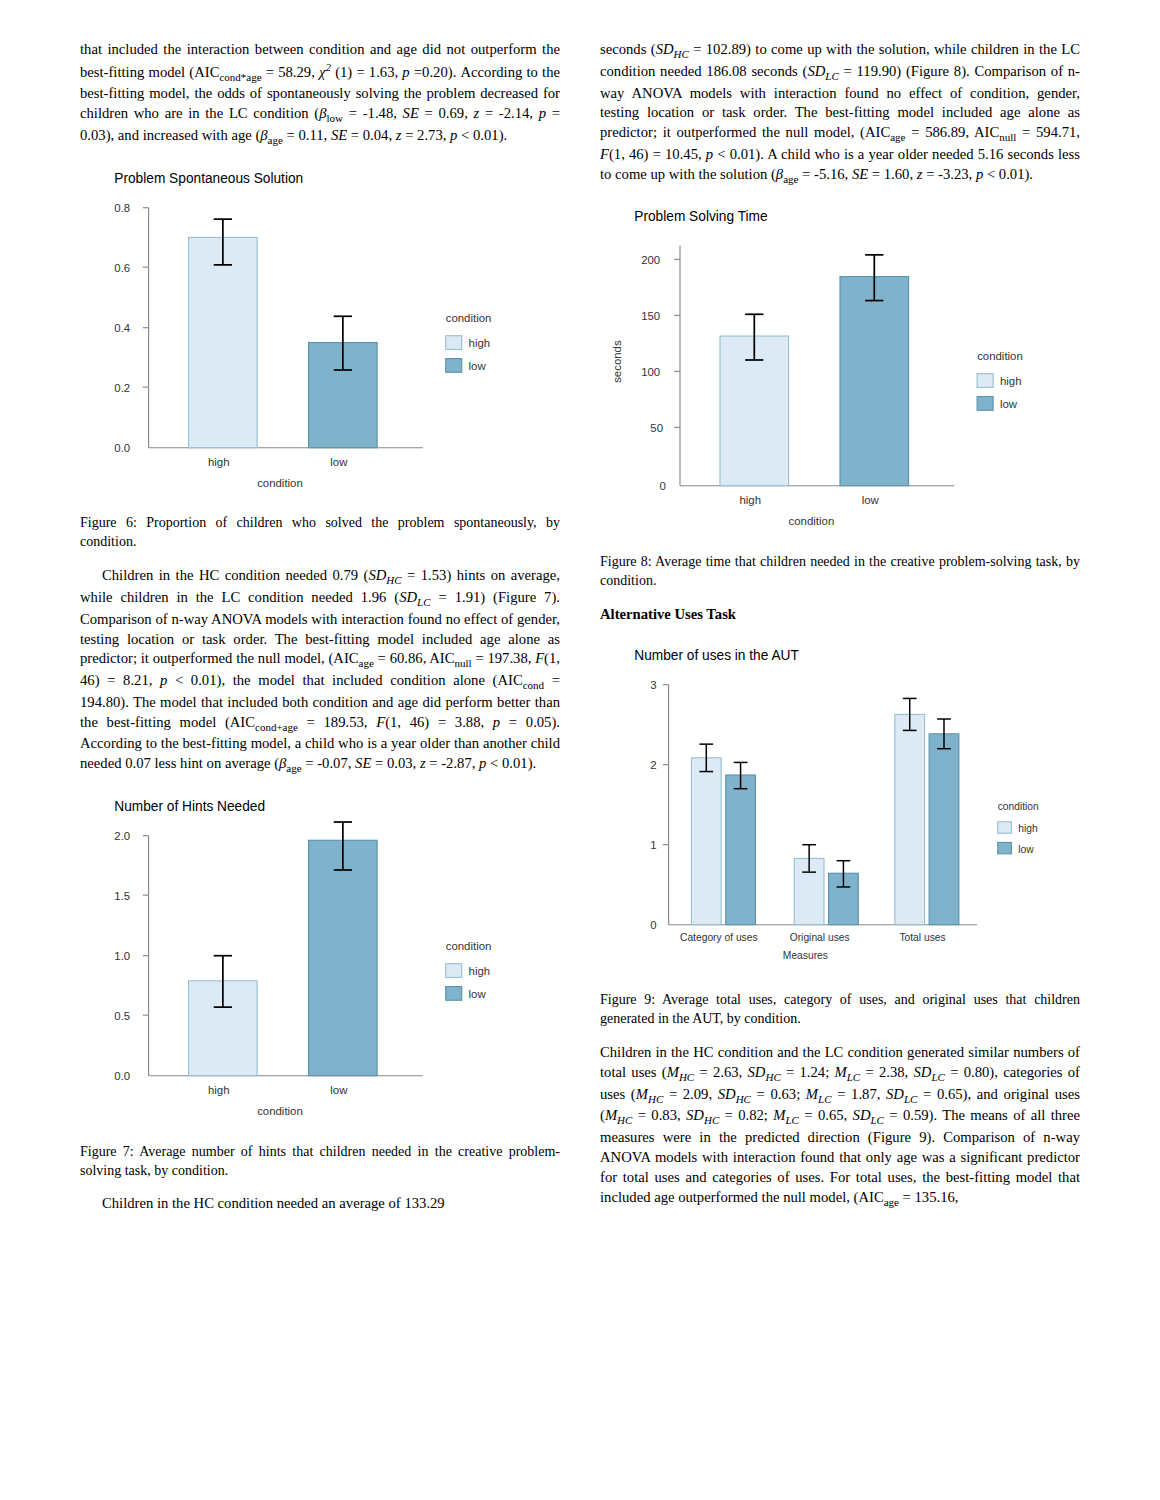that included the interaction between condition and age did not outperform the best-fitting model (AICcond*age = 58.29, χ2 (1) = 1.63, p =0.20). According to the best-fitting model, the odds of spontaneously solving the problem decreased for children who are in the LC condition (βlow = -1.48, SE = 0.69, z = -2.14, p = 0.03), and increased with age (βage = 0.11, SE = 0.04, z = 2.73, p < 0.01).
Problem Spontaneous Solution 0.8 0.6 0.4 0.2 0.0 high low condition condition high low
Figure 6: Proportion of children who solved the problem spontaneously, by condition.
Children in the HC condition needed 0.79 (SDHC = 1.53) hints on average, while children in the LC condition needed 1.96 (SDLC = 1.91) (Figure 7). Comparison of n-way ANOVA models with interaction found no effect of gender, testing location or task order. The best-fitting model included age alone as predictor; it outperformed the null model, (AICage = 60.86, AICnull = 197.38, F(1, 46) = 8.21, p < 0.01), the model that included condition alone (AICcond = 194.80). The model that included both condition and age did perform better than the best-fitting model (AICcond+age = 189.53, F(1, 46) = 3.88, p = 0.05). According to the best-fitting model, a child who is a year older than another child needed 0.07 less hint on average (βage = -0.07, SE = 0.03, z = -2.87, p < 0.01).
Number of Hints Needed 2.0 1.5 1.0 0.5 0.0 high low condition condition high low
Figure 7: Average number of hints that children needed in the creative problem-solving task, by condition.
Children in the HC condition needed an average of 133.29
seconds (SDHC = 102.89) to come up with the solution, while children in the LC condition needed 186.08 seconds (SDLC = 119.90) (Figure 8). Comparison of n-way ANOVA models with interaction found no effect of condition, gender, testing location or task order. The best-fitting model included age alone as predictor; it outperformed the null model, (AICage = 586.89, AICnull = 594.71, F(1, 46) = 10.45, p < 0.01). A child who is a year older needed 5.16 seconds less to come up with the solution (βage = -5.16, SE = 1.60, z = -3.23, p < 0.01).
Problem Solving Time 200 150 100 50 0 seconds high low condition condition high low
Figure 8: Average time that children needed in the creative problem-solving task, by condition.
Alternative Uses Task
Number of uses in the AUT 3 2 1 0 Category of uses Original uses Total uses Measures condition high low
Figure 9: Average total uses, category of uses, and original uses that children generated in the AUT, by condition.
Children in the HC condition and the LC condition generated similar numbers of total uses (MHC = 2.63, SDHC = 1.24; MLC = 2.38, SDLC = 0.80), categories of uses (MHC = 2.09, SDHC = 0.63; MLC = 1.87, SDLC = 0.65), and original uses (MHC = 0.83, SDHC = 0.82; MLC = 0.65, SDLC = 0.59). The means of all three measures were in the predicted direction (Figure 9). Comparison of n-way ANOVA models with interaction found that only age was a significant predictor for total uses and categories of uses. For total uses, the best-fitting model that included age outperformed the null model, (AICage = 135.16,